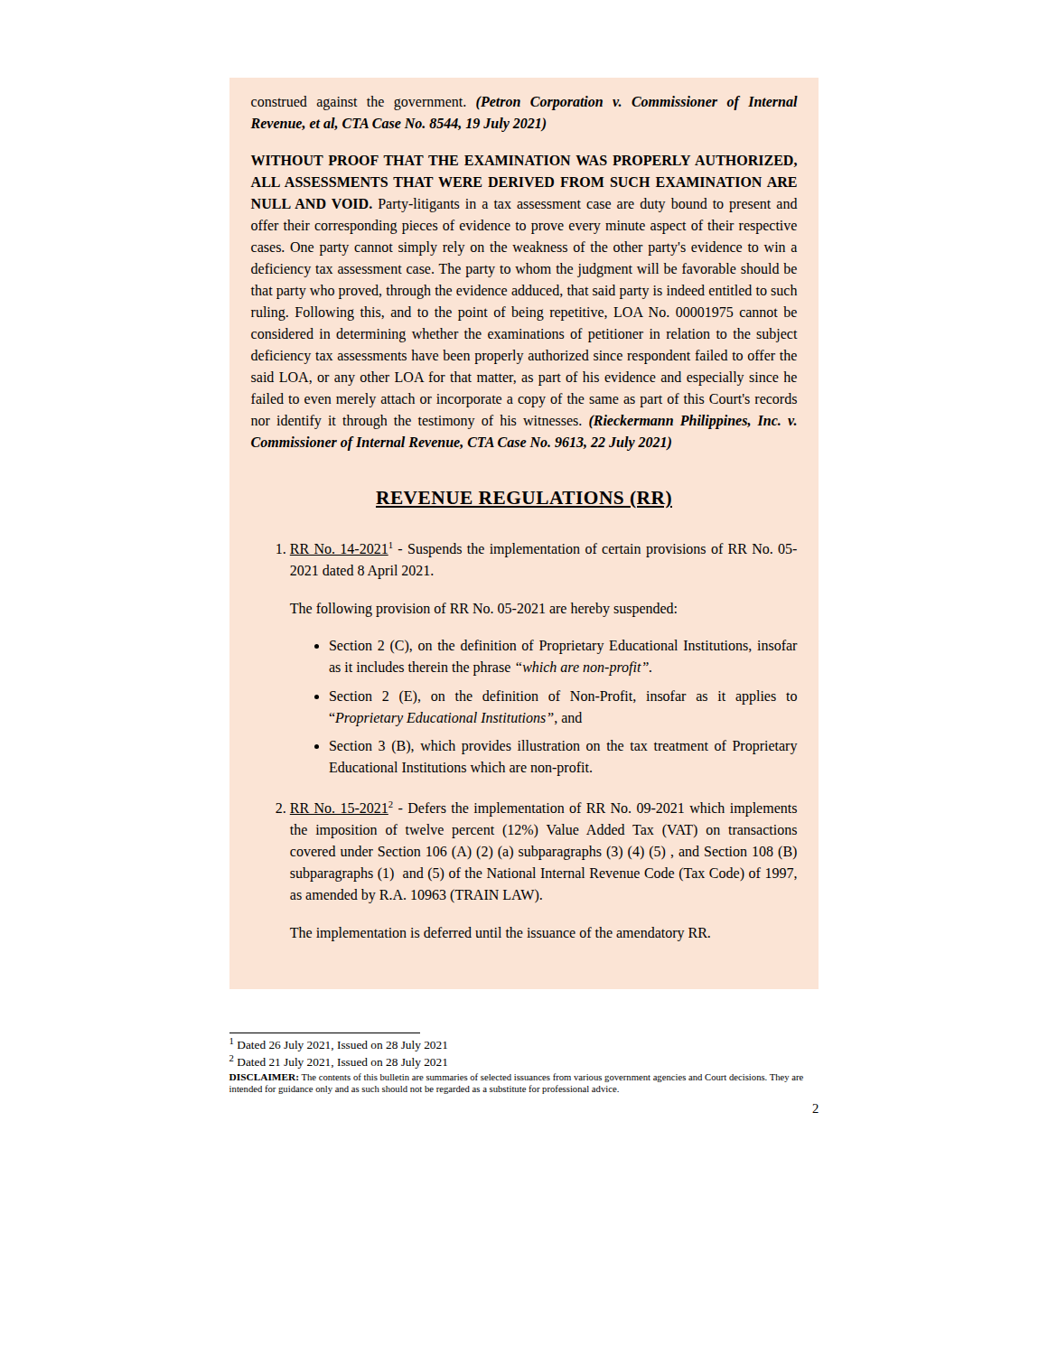construed against the government. (Petron Corporation v. Commissioner of Internal Revenue, et al, CTA Case No. 8544, 19 July 2021)
WITHOUT PROOF THAT THE EXAMINATION WAS PROPERLY AUTHORIZED, ALL ASSESSMENTS THAT WERE DERIVED FROM SUCH EXAMINATION ARE NULL AND VOID. Party-litigants in a tax assessment case are duty bound to present and offer their corresponding pieces of evidence to prove every minute aspect of their respective cases. One party cannot simply rely on the weakness of the other party's evidence to win a deficiency tax assessment case. The party to whom the judgment will be favorable should be that party who proved, through the evidence adduced, that said party is indeed entitled to such ruling. Following this, and to the point of being repetitive, LOA No. 00001975 cannot be considered in determining whether the examinations of petitioner in relation to the subject deficiency tax assessments have been properly authorized since respondent failed to offer the said LOA, or any other LOA for that matter, as part of his evidence and especially since he failed to even merely attach or incorporate a copy of the same as part of this Court's records nor identify it through the testimony of his witnesses. (Rieckermann Philippines, Inc. v. Commissioner of Internal Revenue, CTA Case No. 9613, 22 July 2021)
REVENUE REGULATIONS (RR)
RR No. 14-20211 - Suspends the implementation of certain provisions of RR No. 05-2021 dated 8 April 2021.
The following provision of RR No. 05-2021 are hereby suspended:
Section 2 (C), on the definition of Proprietary Educational Institutions, insofar as it includes therein the phrase “which are non-profit”.
Section 2 (E), on the definition of Non-Profit, insofar as it applies to “Proprietary Educational Institutions”, and
Section 3 (B), which provides illustration on the tax treatment of Proprietary Educational Institutions which are non-profit.
RR No. 15-20212 - Defers the implementation of RR No. 09-2021 which implements the imposition of twelve percent (12%) Value Added Tax (VAT) on transactions covered under Section 106 (A) (2) (a) subparagraphs (3) (4) (5) , and Section 108 (B) subparagraphs (1) and (5) of the National Internal Revenue Code (Tax Code) of 1997, as amended by R.A. 10963 (TRAIN LAW).
The implementation is deferred until the issuance of the amendatory RR.
1 Dated 26 July 2021, Issued on 28 July 2021
2 Dated 21 July 2021, Issued on 28 July 2021
DISCLAIMER: The contents of this bulletin are summaries of selected issuances from various government agencies and Court decisions. They are intended for guidance only and as such should not be regarded as a substitute for professional advice.
2